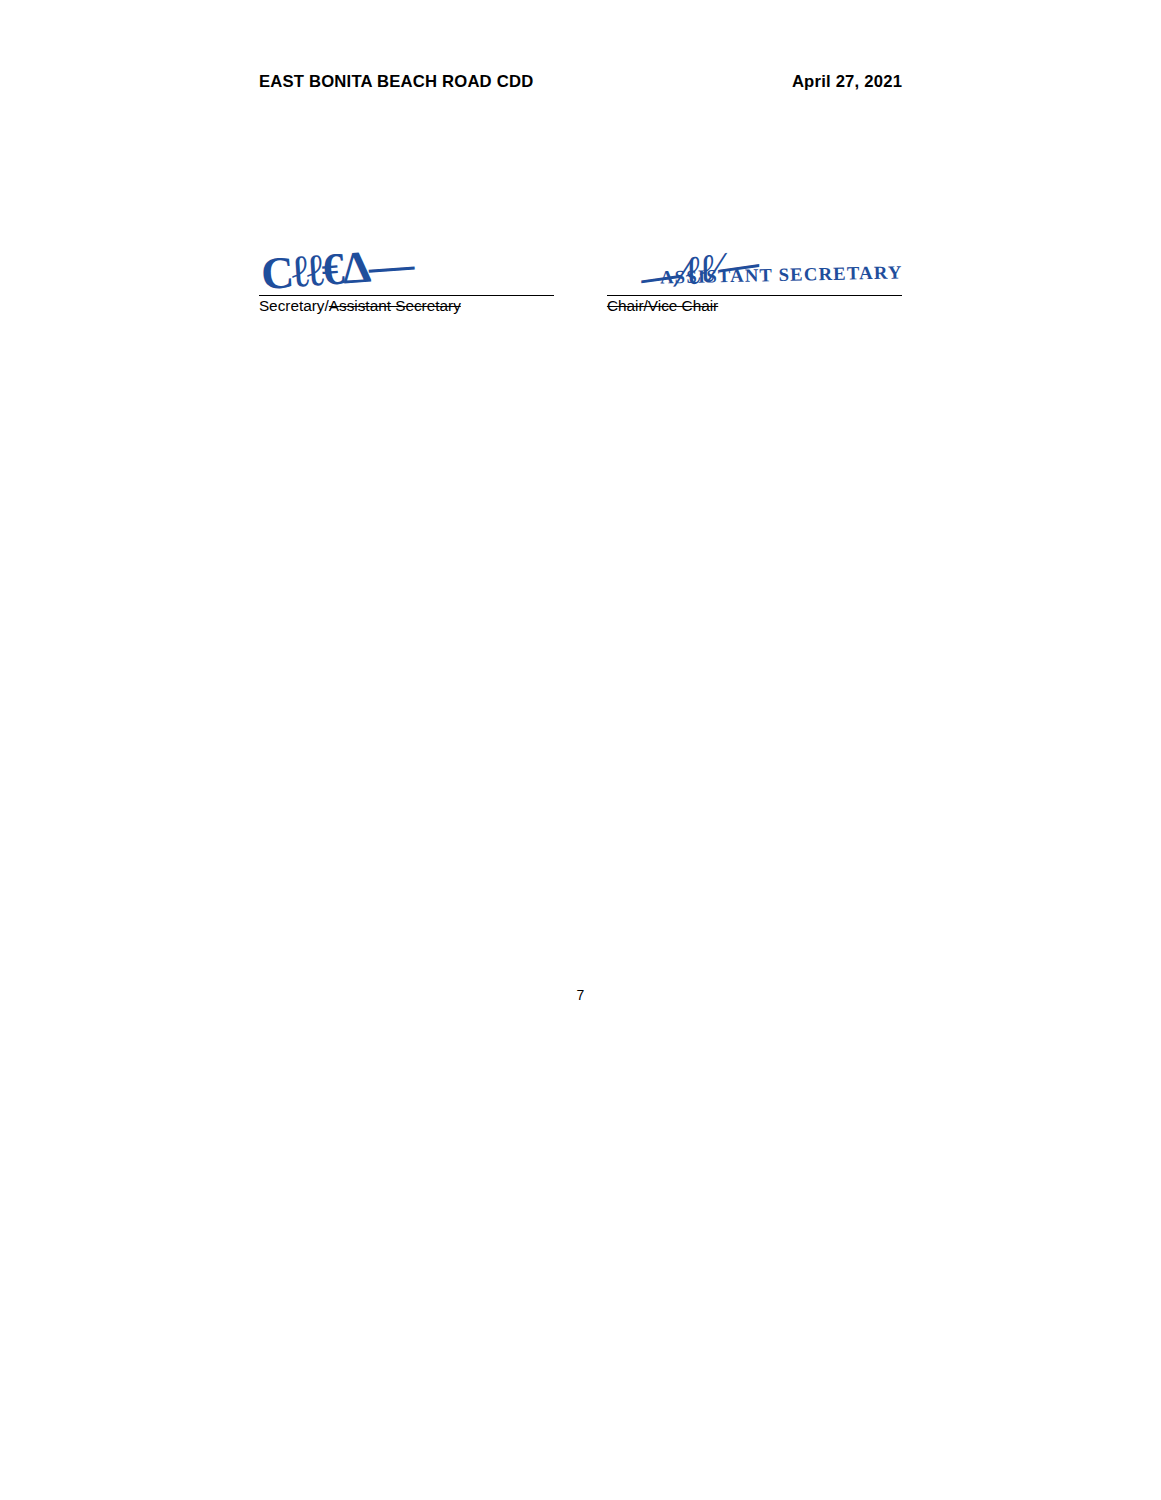EAST BONITA BEACH ROAD CDD
April 27, 2021
Cℓℓ€Δ—
Secretary/Assistant Secretary
—⁄ℓℓ⁄—
Chair/Vice Chair
ASSISTANT SECRETARY
7